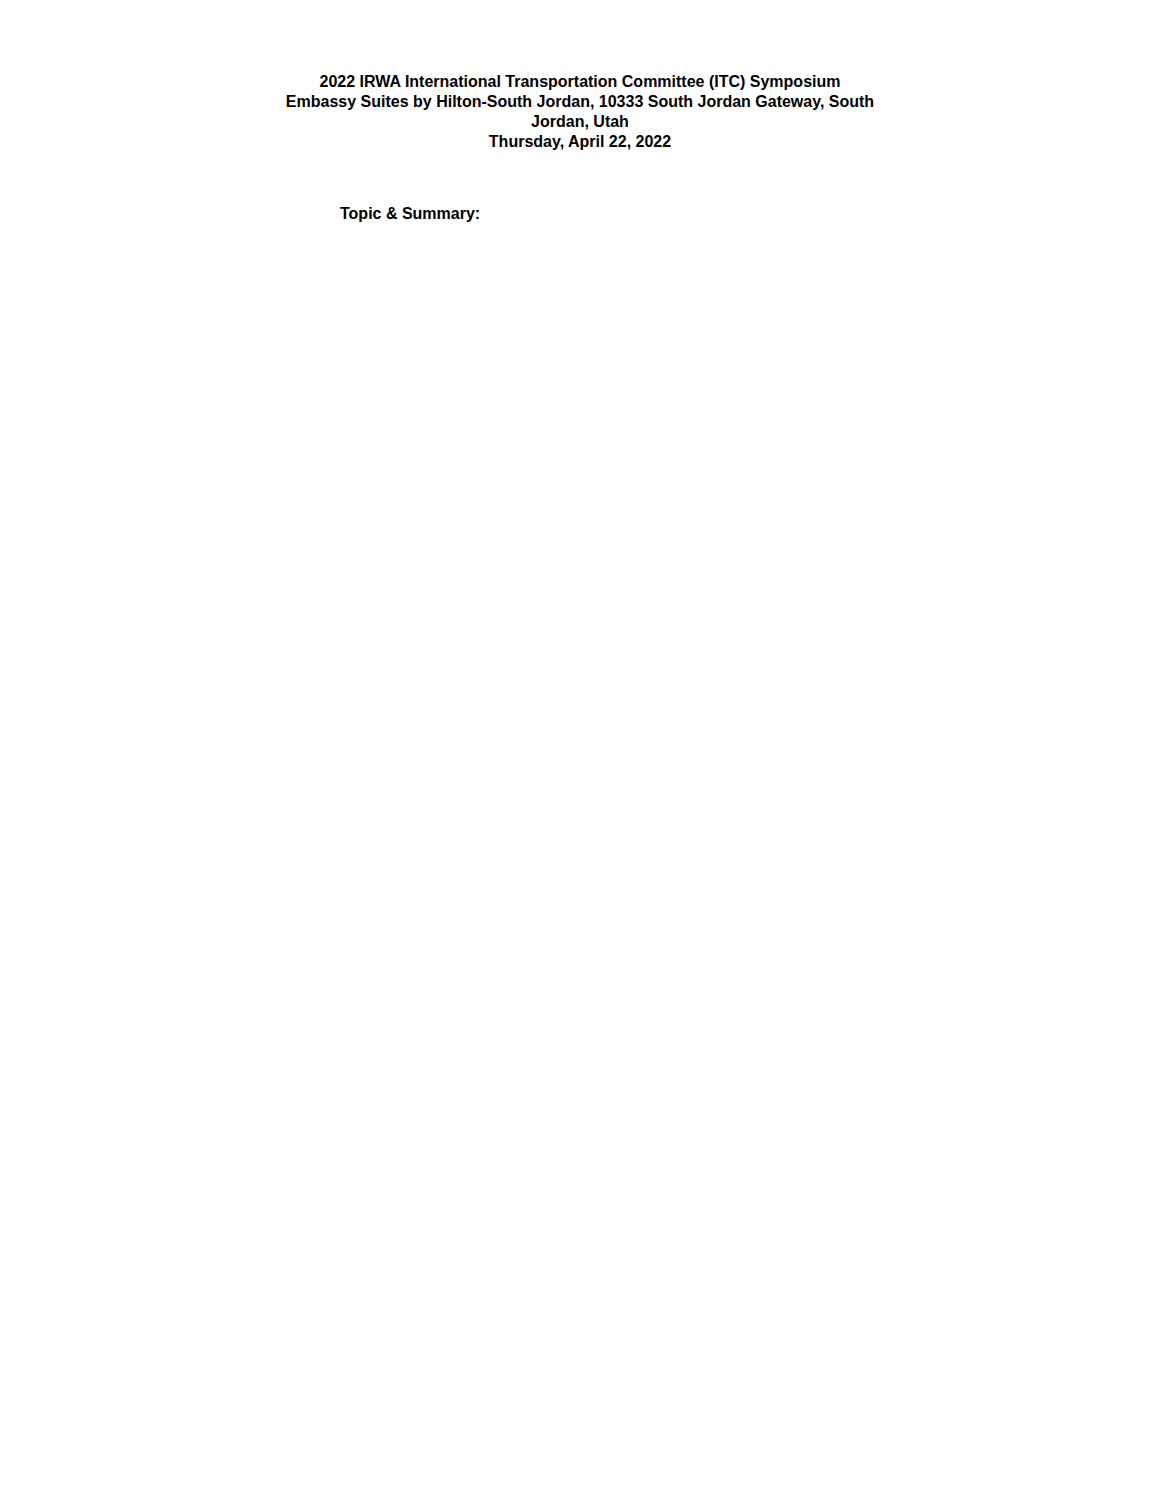2022 IRWA International Transportation Committee (ITC) Symposium
Embassy Suites by Hilton-South Jordan, 10333 South Jordan Gateway, South Jordan, Utah
Thursday, April 22, 2022
Topic & Summary: